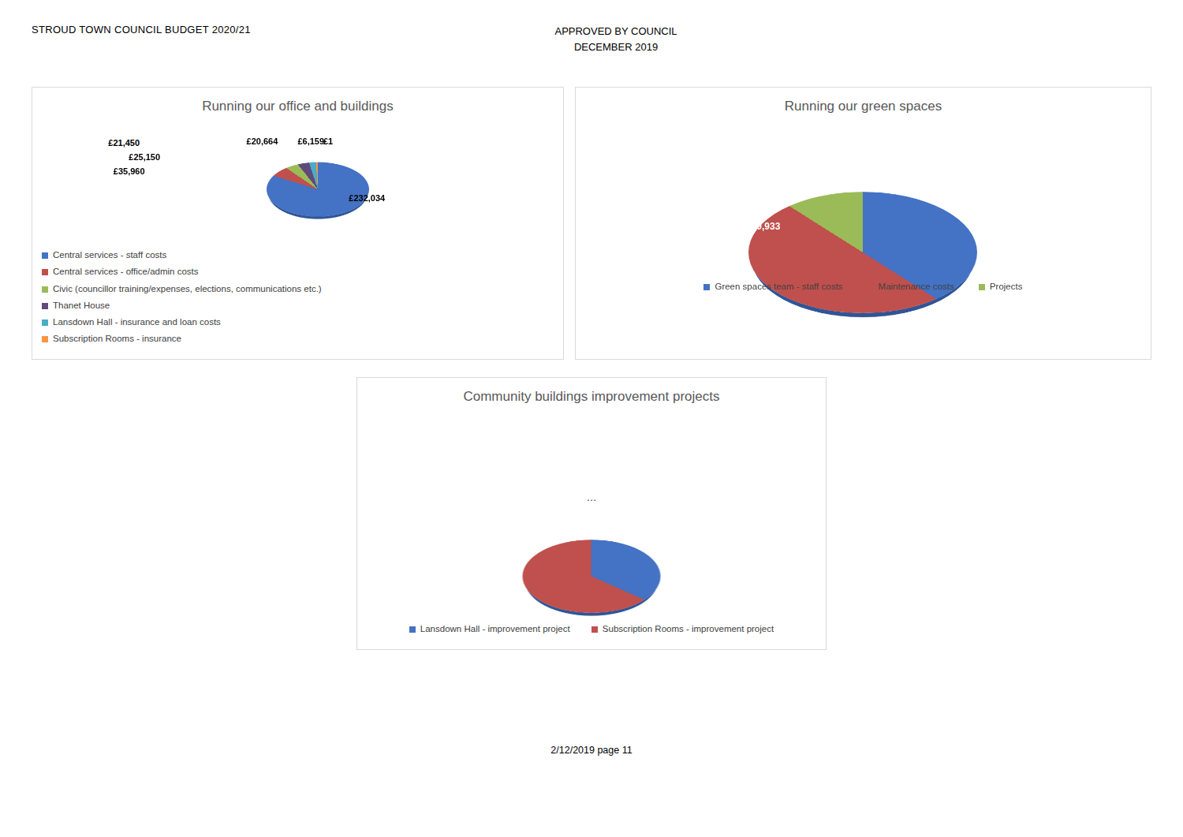STROUD TOWN COUNCIL BUDGET 2020/21
APPROVED BY COUNCIL
DECEMBER 2019
Running our office and buildings
£21,450
£25,150
£35,960
£20,664
£6,159
£1
£232,034
Central services - staff costs
Central services - office/admin costs
Civic (councillor training/expenses, elections, communications etc.)
Thanet House
Lansdown Hall - insurance and loan costs
Subscription Rooms - insurance
Running our green spaces
£127,802
£160,933
£38,500
Green spaces team - staff costs Maintenance costs Projects
Community buildings improvement projects
…
Lansdown Hall - improvement project Subscription Rooms - improvement project
2/12/2019 page 11